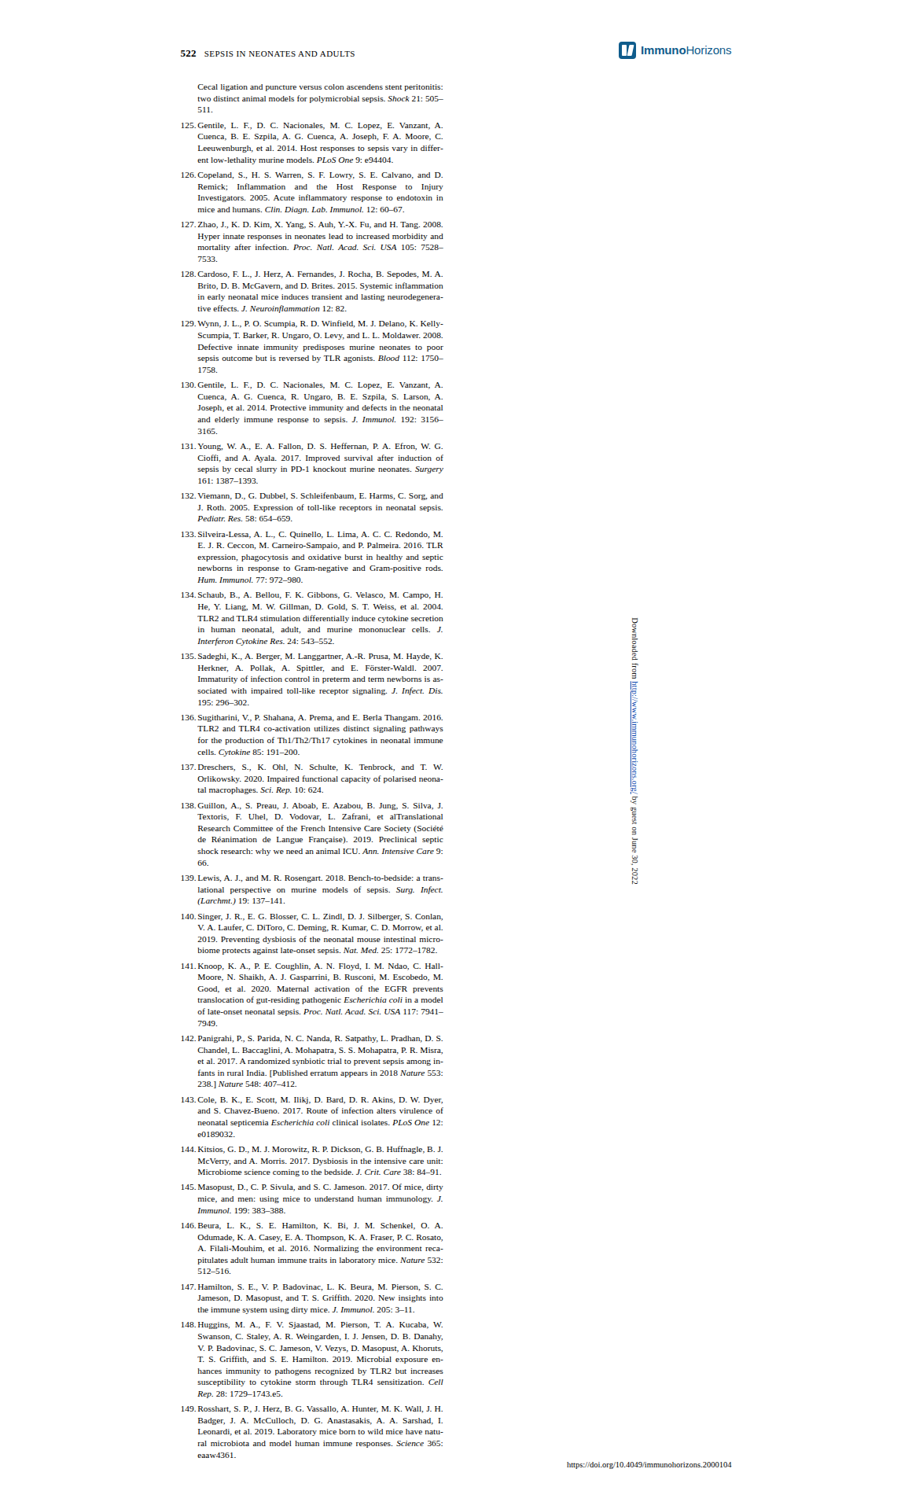522 Sepsis in Neonates and Adults
ImmunoHorizons
Cecal ligation and puncture versus colon ascendens stent peritonitis: two distinct animal models for polymicrobial sepsis. Shock 21: 505–511.
125. Gentile, L. F., D. C. Nacionales, M. C. Lopez, E. Vanzant, A. Cuenca, B. E. Szpila, A. G. Cuenca, A. Joseph, F. A. Moore, C. Leeuwenburgh, et al. 2014. Host responses to sepsis vary in different low-lethality murine models. PLoS One 9: e94404.
126. Copeland, S., H. S. Warren, S. F. Lowry, S. E. Calvano, and D. Remick; Inflammation and the Host Response to Injury Investigators. 2005. Acute inflammatory response to endotoxin in mice and humans. Clin. Diagn. Lab. Immunol. 12: 60–67.
127. Zhao, J., K. D. Kim, X. Yang, S. Auh, Y.-X. Fu, and H. Tang. 2008. Hyper innate responses in neonates lead to increased morbidity and mortality after infection. Proc. Natl. Acad. Sci. USA 105: 7528–7533.
128. Cardoso, F. L., J. Herz, A. Fernandes, J. Rocha, B. Sepodes, M. A. Brito, D. B. McGavern, and D. Brites. 2015. Systemic inflammation in early neonatal mice induces transient and lasting neurodegenerative effects. J. Neuroinflammation 12: 82.
129. Wynn, J. L., P. O. Scumpia, R. D. Winfield, M. J. Delano, K. Kelly-Scumpia, T. Barker, R. Ungaro, O. Levy, and L. L. Moldawer. 2008. Defective innate immunity predisposes murine neonates to poor sepsis outcome but is reversed by TLR agonists. Blood 112: 1750–1758.
130. Gentile, L. F., D. C. Nacionales, M. C. Lopez, E. Vanzant, A. Cuenca, A. G. Cuenca, R. Ungaro, B. E. Szpila, S. Larson, A. Joseph, et al. 2014. Protective immunity and defects in the neonatal and elderly immune response to sepsis. J. Immunol. 192: 3156–3165.
131. Young, W. A., E. A. Fallon, D. S. Heffernan, P. A. Efron, W. G. Cioffi, and A. Ayala. 2017. Improved survival after induction of sepsis by cecal slurry in PD-1 knockout murine neonates. Surgery 161: 1387–1393.
132. Viemann, D., G. Dubbel, S. Schleifenbaum, E. Harms, C. Sorg, and J. Roth. 2005. Expression of toll-like receptors in neonatal sepsis. Pediatr. Res. 58: 654–659.
133. Silveira-Lessa, A. L., C. Quinello, L. Lima, A. C. C. Redondo, M. E. J. R. Ceccon, M. Carneiro-Sampaio, and P. Palmeira. 2016. TLR expression, phagocytosis and oxidative burst in healthy and septic newborns in response to Gram-negative and Gram-positive rods. Hum. Immunol. 77: 972–980.
134. Schaub, B., A. Bellou, F. K. Gibbons, G. Velasco, M. Campo, H. He, Y. Liang, M. W. Gillman, D. Gold, S. T. Weiss, et al. 2004. TLR2 and TLR4 stimulation differentially induce cytokine secretion in human neonatal, adult, and murine mononuclear cells. J. Interferon Cytokine Res. 24: 543–552.
135. Sadeghi, K., A. Berger, M. Langgartner, A.-R. Prusa, M. Hayde, K. Herkner, A. Pollak, A. Spittler, and E. Förster-Waldl. 2007. Immaturity of infection control in preterm and term newborns is associated with impaired toll-like receptor signaling. J. Infect. Dis. 195: 296–302.
136. Sugitharini, V., P. Shahana, A. Prema, and E. Berla Thangam. 2016. TLR2 and TLR4 co-activation utilizes distinct signaling pathways for the production of Th1/Th2/Th17 cytokines in neonatal immune cells. Cytokine 85: 191–200.
137. Dreschers, S., K. Ohl, N. Schulte, K. Tenbrock, and T. W. Orlikowsky. 2020. Impaired functional capacity of polarised neonatal macrophages. Sci. Rep. 10: 624.
138. Guillon, A., S. Preau, J. Aboab, E. Azabou, B. Jung, S. Silva, J. Textoris, F. Uhel, D. Vodovar, L. Zafrani, et alTranslational Research Committee of the French Intensive Care Society (Société de Réanimation de Langue Française). 2019. Preclinical septic shock research: why we need an animal ICU. Ann. Intensive Care 9: 66.
139. Lewis, A. J., and M. R. Rosengart. 2018. Bench-to-bedside: a translational perspective on murine models of sepsis. Surg. Infect. (Larchmt.) 19: 137–141.
140. Singer, J. R., E. G. Blosser, C. L. Zindl, D. J. Silberger, S. Conlan, V. A. Laufer, C. DiToro, C. Deming, R. Kumar, C. D. Morrow, et al. 2019. Preventing dysbiosis of the neonatal mouse intestinal microbiome protects against late-onset sepsis. Nat. Med. 25: 1772–1782.
141. Knoop, K. A., P. E. Coughlin, A. N. Floyd, I. M. Ndao, C. Hall-Moore, N. Shaikh, A. J. Gasparrini, B. Rusconi, M. Escobedo, M. Good, et al. 2020. Maternal activation of the EGFR prevents translocation of gut-residing pathogenic Escherichia coli in a model of late-onset neonatal sepsis. Proc. Natl. Acad. Sci. USA 117: 7941–7949.
142. Panigrahi, P., S. Parida, N. C. Nanda, R. Satpathy, L. Pradhan, D. S. Chandel, L. Baccaglini, A. Mohapatra, S. S. Mohapatra, P. R. Misra, et al. 2017. A randomized synbiotic trial to prevent sepsis among infants in rural India. [Published erratum appears in 2018 Nature 553: 238.] Nature 548: 407–412.
143. Cole, B. K., E. Scott, M. Ilikj, D. Bard, D. R. Akins, D. W. Dyer, and S. Chavez-Bueno. 2017. Route of infection alters virulence of neonatal septicemia Escherichia coli clinical isolates. PLoS One 12: e0189032.
144. Kitsios, G. D., M. J. Morowitz, R. P. Dickson, G. B. Huffnagle, B. J. McVerry, and A. Morris. 2017. Dysbiosis in the intensive care unit: Microbiome science coming to the bedside. J. Crit. Care 38: 84–91.
145. Masopust, D., C. P. Sivula, and S. C. Jameson. 2017. Of mice, dirty mice, and men: using mice to understand human immunology. J. Immunol. 199: 383–388.
146. Beura, L. K., S. E. Hamilton, K. Bi, J. M. Schenkel, O. A. Odumade, K. A. Casey, E. A. Thompson, K. A. Fraser, P. C. Rosato, A. Filali-Mouhim, et al. 2016. Normalizing the environment recapitulates adult human immune traits in laboratory mice. Nature 532: 512–516.
147. Hamilton, S. E., V. P. Badovinac, L. K. Beura, M. Pierson, S. C. Jameson, D. Masopust, and T. S. Griffith. 2020. New insights into the immune system using dirty mice. J. Immunol. 205: 3–11.
148. Huggins, M. A., F. V. Sjaastad, M. Pierson, T. A. Kucaba, W. Swanson, C. Staley, A. R. Weingarden, I. J. Jensen, D. B. Danahy, V. P. Badovinac, S. C. Jameson, V. Vezys, D. Masopust, A. Khoruts, T. S. Griffith, and S. E. Hamilton. 2019. Microbial exposure enhances immunity to pathogens recognized by TLR2 but increases susceptibility to cytokine storm through TLR4 sensitization. Cell Rep. 28: 1729–1743.e5.
149. Rosshart, S. P., J. Herz, B. G. Vassallo, A. Hunter, M. K. Wall, J. H. Badger, J. A. McCulloch, D. G. Anastasakis, A. A. Sarshad, I. Leonardi, et al. 2019. Laboratory mice born to wild mice have natural microbiota and model human immune responses. Science 365: eaaw4361.
Downloaded from http://www.immunohorizons.org/ by guest on June 30, 2022
https://doi.org/10.4049/immunohorizons.2000104